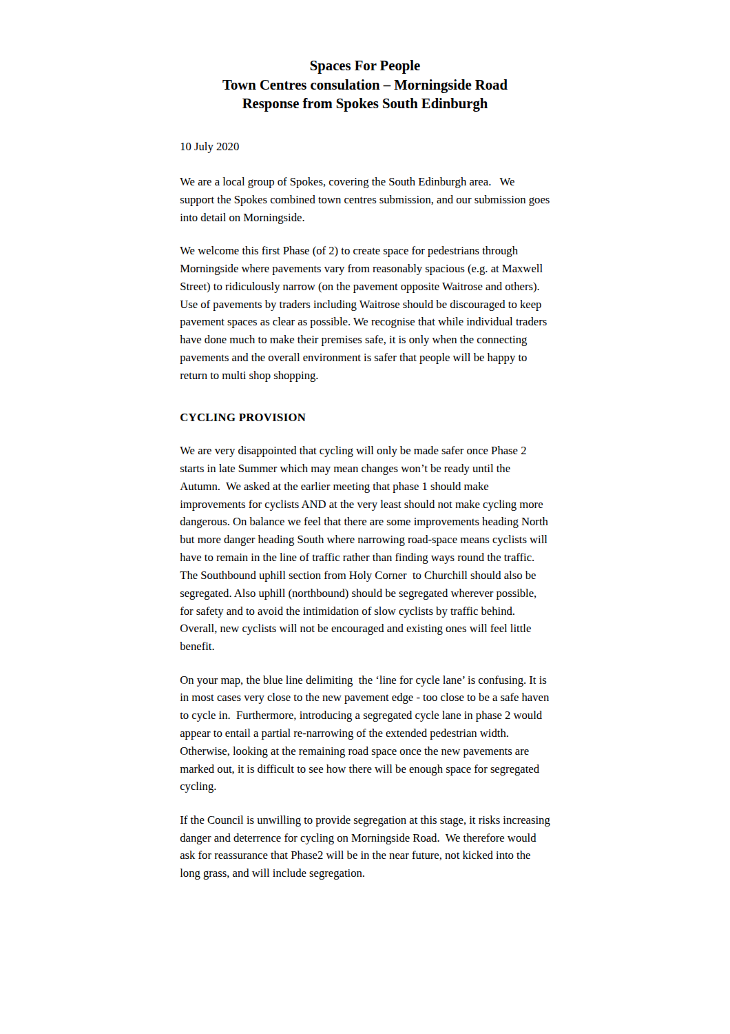Spaces For People Town Centres consulation – Morningside Road Response from Spokes South Edinburgh
10 July 2020
We are a local group of Spokes, covering the South Edinburgh area. We support the Spokes combined town centres submission, and our submission goes into detail on Morningside.
We welcome this first Phase (of 2) to create space for pedestrians through Morningside where pavements vary from reasonably spacious (e.g. at Maxwell Street) to ridiculously narrow (on the pavement opposite Waitrose and others). Use of pavements by traders including Waitrose should be discouraged to keep pavement spaces as clear as possible. We recognise that while individual traders have done much to make their premises safe, it is only when the connecting pavements and the overall environment is safer that people will be happy to return to multi shop shopping.
CYCLING PROVISION
We are very disappointed that cycling will only be made safer once Phase 2 starts in late Summer which may mean changes won’t be ready until the Autumn. We asked at the earlier meeting that phase 1 should make improvements for cyclists AND at the very least should not make cycling more dangerous. On balance we feel that there are some improvements heading North but more danger heading South where narrowing road-space means cyclists will have to remain in the line of traffic rather than finding ways round the traffic. The Southbound uphill section from Holy Corner to Churchill should also be segregated. Also uphill (northbound) should be segregated wherever possible, for safety and to avoid the intimidation of slow cyclists by traffic behind. Overall, new cyclists will not be encouraged and existing ones will feel little benefit.
On your map, the blue line delimiting the ‘line for cycle lane’ is confusing. It is in most cases very close to the new pavement edge - too close to be a safe haven to cycle in. Furthermore, introducing a segregated cycle lane in phase 2 would appear to entail a partial re-narrowing of the extended pedestrian width. Otherwise, looking at the remaining road space once the new pavements are marked out, it is difficult to see how there will be enough space for segregated cycling.
If the Council is unwilling to provide segregation at this stage, it risks increasing danger and deterrence for cycling on Morningside Road. We therefore would ask for reassurance that Phase2 will be in the near future, not kicked into the long grass, and will include segregation.